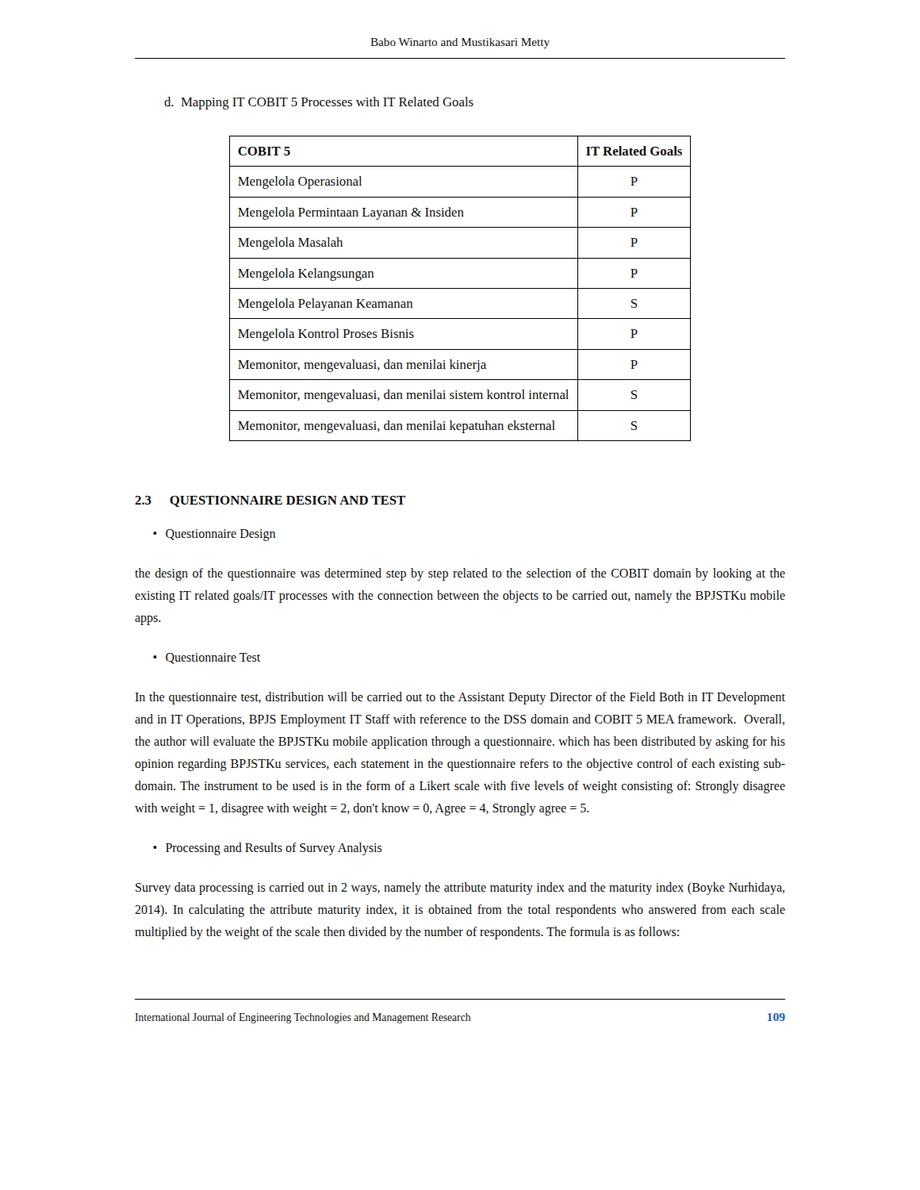Babo Winarto and Mustikasari Metty
d. Mapping IT COBIT 5 Processes with IT Related Goals
| COBIT 5 | IT Related Goals |
| --- | --- |
| Mengelola Operasional | P |
| Mengelola Permintaan Layanan & Insiden | P |
| Mengelola Masalah | P |
| Mengelola Kelangsungan | P |
| Mengelola Pelayanan Keamanan | S |
| Mengelola Kontrol Proses Bisnis | P |
| Memonitor, mengevaluasi, dan menilai kinerja | P |
| Memonitor, mengevaluasi, dan menilai sistem kontrol internal | S |
| Memonitor, mengevaluasi, dan menilai kepatuhan eksternal | S |
2.3 QUESTIONNAIRE DESIGN AND TEST
Questionnaire Design
the design of the questionnaire was determined step by step related to the selection of the COBIT domain by looking at the existing IT related goals/IT processes with the connection between the objects to be carried out, namely the BPJSTKu mobile apps.
Questionnaire Test
In the questionnaire test, distribution will be carried out to the Assistant Deputy Director of the Field Both in IT Development and in IT Operations, BPJS Employment IT Staff with reference to the DSS domain and COBIT 5 MEA framework. Overall, the author will evaluate the BPJSTKu mobile application through a questionnaire. which has been distributed by asking for his opinion regarding BPJSTKu services, each statement in the questionnaire refers to the objective control of each existing sub-domain. The instrument to be used is in the form of a Likert scale with five levels of weight consisting of: Strongly disagree with weight = 1, disagree with weight = 2, don't know = 0, Agree = 4, Strongly agree = 5.
Processing and Results of Survey Analysis
Survey data processing is carried out in 2 ways, namely the attribute maturity index and the maturity index (Boyke Nurhidaya, 2014). In calculating the attribute maturity index, it is obtained from the total respondents who answered from each scale multiplied by the weight of the scale then divided by the number of respondents. The formula is as follows:
International Journal of Engineering Technologies and Management Research 109